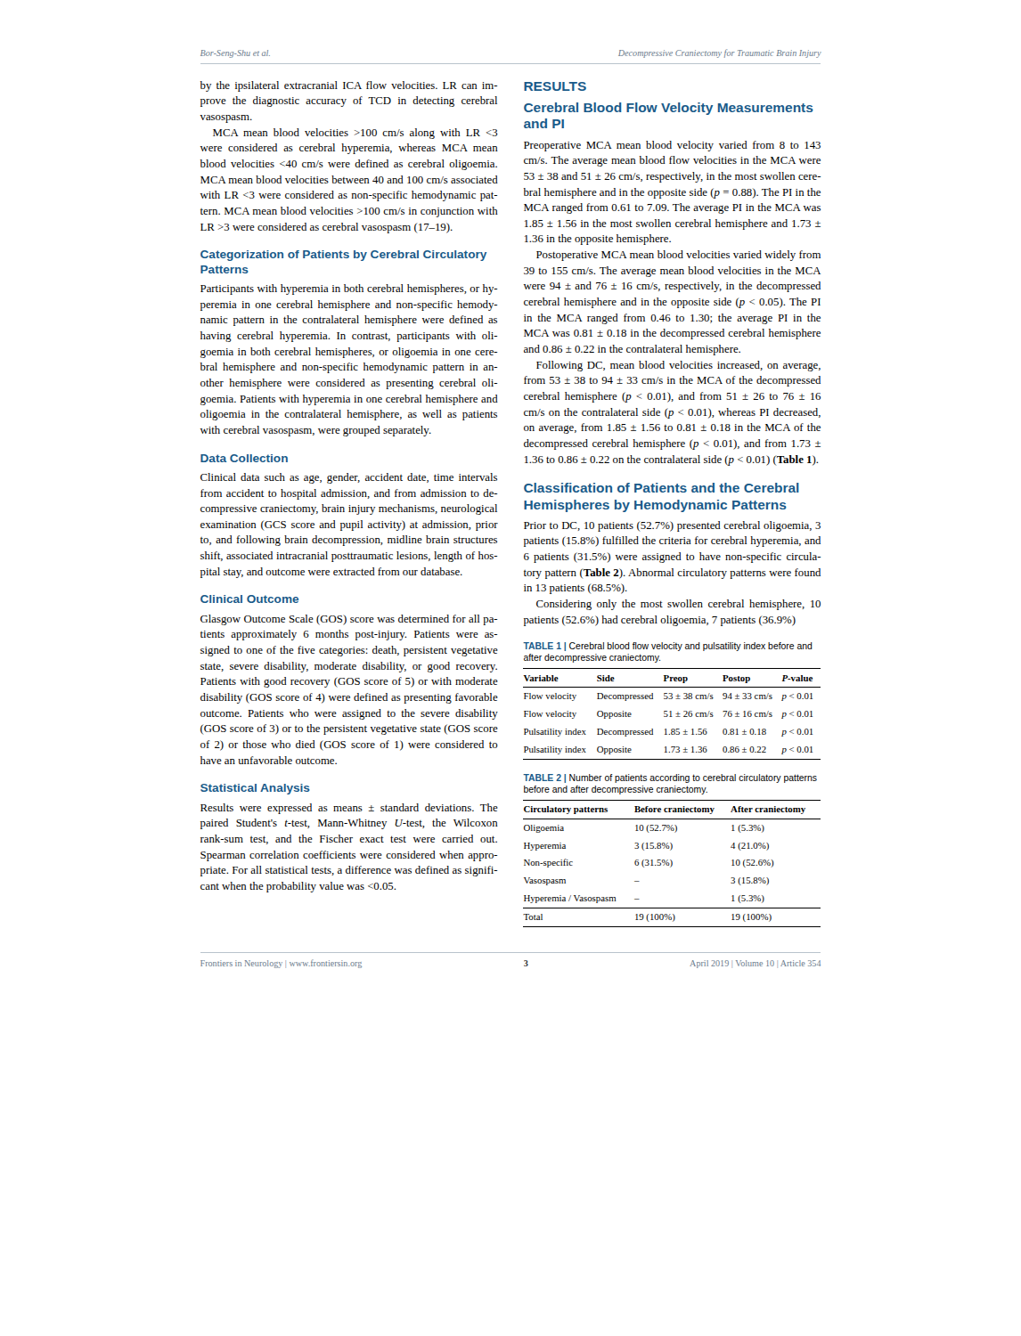Bor-Seng-Shu et al.
Decompressive Craniectomy for Traumatic Brain Injury
by the ipsilateral extracranial ICA flow velocities. LR can improve the diagnostic accuracy of TCD in detecting cerebral vasospasm.
MCA mean blood velocities >100 cm/s along with LR <3 were considered as cerebral hyperemia, whereas MCA mean blood velocities <40 cm/s were defined as cerebral oligoemia. MCA mean blood velocities between 40 and 100 cm/s associated with LR <3 were considered as non-specific hemodynamic pattern. MCA mean blood velocities >100 cm/s in conjunction with LR >3 were considered as cerebral vasospasm (17–19).
Categorization of Patients by Cerebral Circulatory Patterns
Participants with hyperemia in both cerebral hemispheres, or hyperemia in one cerebral hemisphere and non-specific hemodynamic pattern in the contralateral hemisphere were defined as having cerebral hyperemia. In contrast, participants with oligoemia in both cerebral hemispheres, or oligoemia in one cerebral hemisphere and non-specific hemodynamic pattern in another hemisphere were considered as presenting cerebral oligoemia. Patients with hyperemia in one cerebral hemisphere and oligoemia in the contralateral hemisphere, as well as patients with cerebral vasospasm, were grouped separately.
Data Collection
Clinical data such as age, gender, accident date, time intervals from accident to hospital admission, and from admission to decompressive craniectomy, brain injury mechanisms, neurological examination (GCS score and pupil activity) at admission, prior to, and following brain decompression, midline brain structures shift, associated intracranial posttraumatic lesions, length of hospital stay, and outcome were extracted from our database.
Clinical Outcome
Glasgow Outcome Scale (GOS) score was determined for all patients approximately 6 months post-injury. Patients were assigned to one of the five categories: death, persistent vegetative state, severe disability, moderate disability, or good recovery. Patients with good recovery (GOS score of 5) or with moderate disability (GOS score of 4) were defined as presenting favorable outcome. Patients who were assigned to the severe disability (GOS score of 3) or to the persistent vegetative state (GOS score of 2) or those who died (GOS score of 1) were considered to have an unfavorable outcome.
Statistical Analysis
Results were expressed as means ± standard deviations. The paired Student's t-test, Mann-Whitney U-test, the Wilcoxon rank-sum test, and the Fischer exact test were carried out. Spearman correlation coefficients were considered when appropriate. For all statistical tests, a difference was defined as significant when the probability value was <0.05.
RESULTS
Cerebral Blood Flow Velocity Measurements and PI
Preoperative MCA mean blood velocity varied from 8 to 143 cm/s. The average mean blood flow velocities in the MCA were 53 ± 38 and 51 ± 26 cm/s, respectively, in the most swollen cerebral hemisphere and in the opposite side (p = 0.88). The PI in the MCA ranged from 0.61 to 7.09. The average PI in the MCA was 1.85 ± 1.56 in the most swollen cerebral hemisphere and 1.73 ± 1.36 in the opposite hemisphere.
Postoperative MCA mean blood velocities varied widely from 39 to 155 cm/s. The average mean blood velocities in the MCA were 94 ± and 76 ± 16 cm/s, respectively, in the decompressed cerebral hemisphere and in the opposite side (p < 0.05). The PI in the MCA ranged from 0.46 to 1.30; the average PI in the MCA was 0.81 ± 0.18 in the decompressed cerebral hemisphere and 0.86 ± 0.22 in the contralateral hemisphere.
Following DC, mean blood velocities increased, on average, from 53 ± 38 to 94 ± 33 cm/s in the MCA of the decompressed cerebral hemisphere (p < 0.01), and from 51 ± 26 to 76 ± 16 cm/s on the contralateral side (p < 0.01), whereas PI decreased, on average, from 1.85 ± 1.56 to 0.81 ± 0.18 in the MCA of the decompressed cerebral hemisphere (p < 0.01), and from 1.73 ± 1.36 to 0.86 ± 0.22 on the contralateral side (p < 0.01) (Table 1).
Classification of Patients and the Cerebral Hemispheres by Hemodynamic Patterns
Prior to DC, 10 patients (52.7%) presented cerebral oligoemia, 3 patients (15.8%) fulfilled the criteria for cerebral hyperemia, and 6 patients (31.5%) were assigned to have non-specific circulatory pattern (Table 2). Abnormal circulatory patterns were found in 13 patients (68.5%).
Considering only the most swollen cerebral hemisphere, 10 patients (52.6%) had cerebral oligoemia, 7 patients (36.9%)
TABLE 1 | Cerebral blood flow velocity and pulsatility index before and after decompressive craniectomy.
| Variable | Side | Preop | Postop | P -value |
| --- | --- | --- | --- | --- |
| Flow velocity | Decompressed | 53 ± 38 cm/s | 94 ± 33 cm/s | p < 0.01 |
| Flow velocity | Opposite | 51 ± 26 cm/s | 76 ± 16 cm/s | p < 0.01 |
| Pulsatility index | Decompressed | 1.85 ± 1.56 | 0.81 ± 0.18 | p < 0.01 |
| Pulsatility index | Opposite | 1.73 ± 1.36 | 0.86 ± 0.22 | p < 0.01 |
TABLE 2 | Number of patients according to cerebral circulatory patterns before and after decompressive craniectomy.
| Circulatory patterns | Before craniectomy | After craniectomy |
| --- | --- | --- |
| Oligoemia | 10 (52.7%) | 1 (5.3%) |
| Hyperemia | 3 (15.8%) | 4 (21.0%) |
| Non-specific | 6 (31.5%) | 10 (52.6%) |
| Vasospasm | – | 3 (15.8%) |
| Hyperemia / Vasospasm | – | 1 (5.3%) |
| Total | 19 (100%) | 19 (100%) |
Frontiers in Neurology | www.frontiersin.org
3
April 2019 | Volume 10 | Article 354